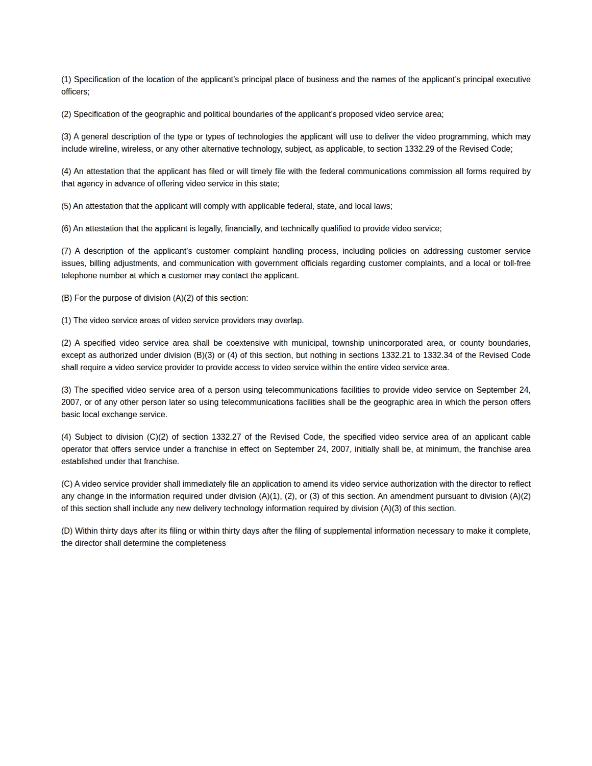(1) Specification of the location of the applicant’s principal place of business and the names of the applicant’s principal executive officers;
(2) Specification of the geographic and political boundaries of the applicant’s proposed video service area;
(3) A general description of the type or types of technologies the applicant will use to deliver the video programming, which may include wireline, wireless, or any other alternative technology, subject, as applicable, to section 1332.29 of the Revised Code;
(4) An attestation that the applicant has filed or will timely file with the federal communications commission all forms required by that agency in advance of offering video service in this state;
(5) An attestation that the applicant will comply with applicable federal, state, and local laws;
(6) An attestation that the applicant is legally, financially, and technically qualified to provide video service;
(7) A description of the applicant’s customer complaint handling process, including policies on addressing customer service issues, billing adjustments, and communication with government officials regarding customer complaints, and a local or toll-free telephone number at which a customer may contact the applicant.
(B) For the purpose of division (A)(2) of this section:
(1) The video service areas of video service providers may overlap.
(2) A specified video service area shall be coextensive with municipal, township unincorporated area, or county boundaries, except as authorized under division (B)(3) or (4) of this section, but nothing in sections 1332.21 to 1332.34 of the Revised Code shall require a video service provider to provide access to video service within the entire video service area.
(3) The specified video service area of a person using telecommunications facilities to provide video service on September 24, 2007, or of any other person later so using telecommunications facilities shall be the geographic area in which the person offers basic local exchange service.
(4) Subject to division (C)(2) of section 1332.27 of the Revised Code, the specified video service area of an applicant cable operator that offers service under a franchise in effect on September 24, 2007, initially shall be, at minimum, the franchise area established under that franchise.
(C) A video service provider shall immediately file an application to amend its video service authorization with the director to reflect any change in the information required under division (A)(1), (2), or (3) of this section. An amendment pursuant to division (A)(2) of this section shall include any new delivery technology information required by division (A)(3) of this section.
(D) Within thirty days after its filing or within thirty days after the filing of supplemental information necessary to make it complete, the director shall determine the completeness